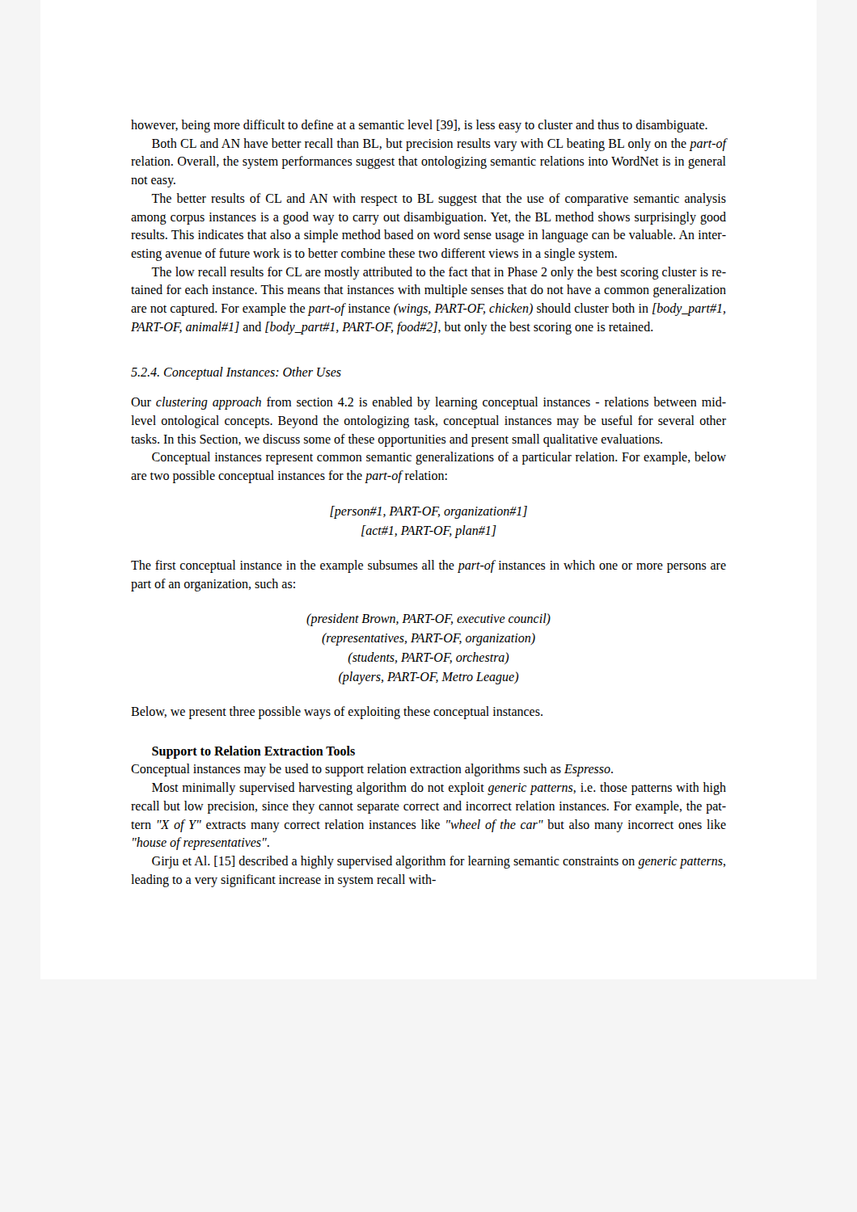however, being more difficult to define at a semantic level [39], is less easy to cluster and thus to disambiguate.
Both CL and AN have better recall than BL, but precision results vary with CL beating BL only on the part-of relation. Overall, the system performances suggest that ontologizing semantic relations into WordNet is in general not easy.
The better results of CL and AN with respect to BL suggest that the use of comparative semantic analysis among corpus instances is a good way to carry out disambiguation. Yet, the BL method shows surprisingly good results. This indicates that also a simple method based on word sense usage in language can be valuable. An interesting avenue of future work is to better combine these two different views in a single system.
The low recall results for CL are mostly attributed to the fact that in Phase 2 only the best scoring cluster is retained for each instance. This means that instances with multiple senses that do not have a common generalization are not captured. For example the part-of instance (wings, PART-OF, chicken) should cluster both in [body_part#1, PART-OF, animal#1] and [body_part#1, PART-OF, food#2], but only the best scoring one is retained.
5.2.4. Conceptual Instances: Other Uses
Our clustering approach from section 4.2 is enabled by learning conceptual instances - relations between mid-level ontological concepts. Beyond the ontologizing task, conceptual instances may be useful for several other tasks. In this Section, we discuss some of these opportunities and present small qualitative evaluations.
Conceptual instances represent common semantic generalizations of a particular relation. For example, below are two possible conceptual instances for the part-of relation:
[person#1, PART-OF, organization#1]
[act#1, PART-OF, plan#1]
The first conceptual instance in the example subsumes all the part-of instances in which one or more persons are part of an organization, such as:
(president Brown, PART-OF, executive council)
(representatives, PART-OF, organization)
(students, PART-OF, orchestra)
(players, PART-OF, Metro League)
Below, we present three possible ways of exploiting these conceptual instances.
Support to Relation Extraction Tools
Conceptual instances may be used to support relation extraction algorithms such as Espresso.
Most minimally supervised harvesting algorithm do not exploit generic patterns, i.e. those patterns with high recall but low precision, since they cannot separate correct and incorrect relation instances. For example, the pattern "X of Y" extracts many correct relation instances like "wheel of the car" but also many incorrect ones like "house of representatives".
Girju et Al. [15] described a highly supervised algorithm for learning semantic constraints on generic patterns, leading to a very significant increase in system recall with-